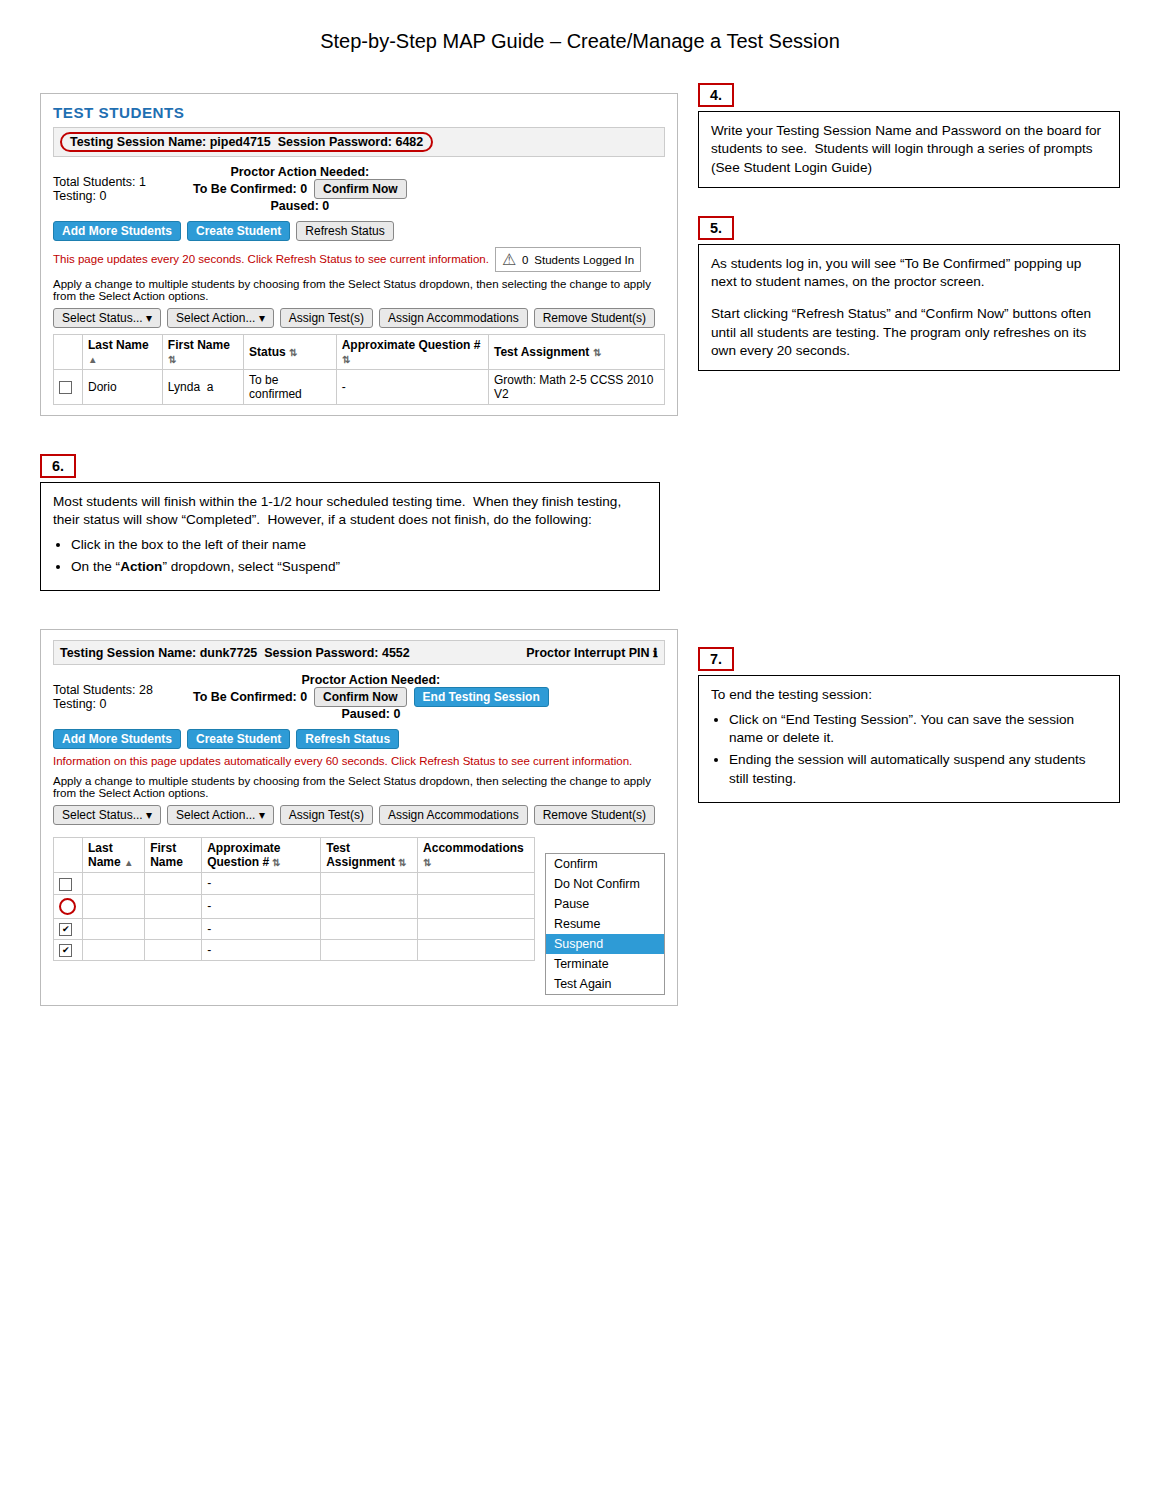Step-by-Step MAP Guide – Create/Manage a Test Session
TEST STUDENTS
Testing Session Name: piped4715 Session Password: 6482
Total Students: 1
Testing: 0
Proctor Action Needed:
To Be Confirmed: 0 Confirm Now
Paused: 0
Add More Students Create Student Refresh Status This page updates every 20 seconds. Click Refresh Status to see current information. ⚠ 0 Students Logged In
Apply a change to multiple students by choosing from the Select Status dropdown, then selecting the change to apply from the Select Action options.
Select Status... ▾ Select Action... ▾ Assign Test(s) Assign Accommodations Remove Student(s)
| | Last Name ▲ | First Name ⇅ | Status ⇅ | Approximate Question # ⇅ | Test Assignment ⇅ |
| --- | --- | --- | --- | --- | --- |
| | Dorio | Lynda a | To be confirmed | - | Growth: Math 2-5 CCSS 2010 V2 |
4.
Write your Testing Session Name and Password on the board for students to see. Students will login through a series of prompts (See Student Login Guide)
5.
As students log in, you will see “To Be Confirmed” popping up next to student names, on the proctor screen.
Start clicking “Refresh Status” and “Confirm Now” buttons often until all students are testing. The program only refreshes on its own every 20 seconds.
6.
Most students will finish within the 1-1/2 hour scheduled testing time. When they finish testing, their status will show “Completed”. However, if a student does not finish, do the following:
Click in the box to the left of their name
On the “Action” dropdown, select “Suspend”
Testing Session Name: dunk7725 Session Password: 4552 Proctor Interrupt PIN ℹ
Total Students: 28
Testing: 0
Proctor Action Needed:
To Be Confirmed: 0 Confirm Now End Testing Session
Paused: 0
Add More Students Create Student Refresh Status Information on this page updates automatically every 60 seconds. Click Refresh Status to see current information.
Apply a change to multiple students by choosing from the Select Status dropdown, then selecting the change to apply from the Select Action options.
Select Status... ▾ Select Action... ▾ Assign Test(s) Assign Accommodations Remove Student(s)
| | Last Name ▲ | First Name | Approximate Question # ⇅ | Test Assignment ⇅ | Accommodations ⇅ |
| --- | --- | --- | --- | --- | --- |
| | | | - | | |
| | | | - | | |
| | | | - | | |
| | | | - | | |
Confirm
Do Not Confirm
Pause
Resume
Suspend
Terminate
Test Again
7.
To end the testing session:
Click on “End Testing Session”. You can save the session name or delete it.
Ending the session will automatically suspend any students still testing.